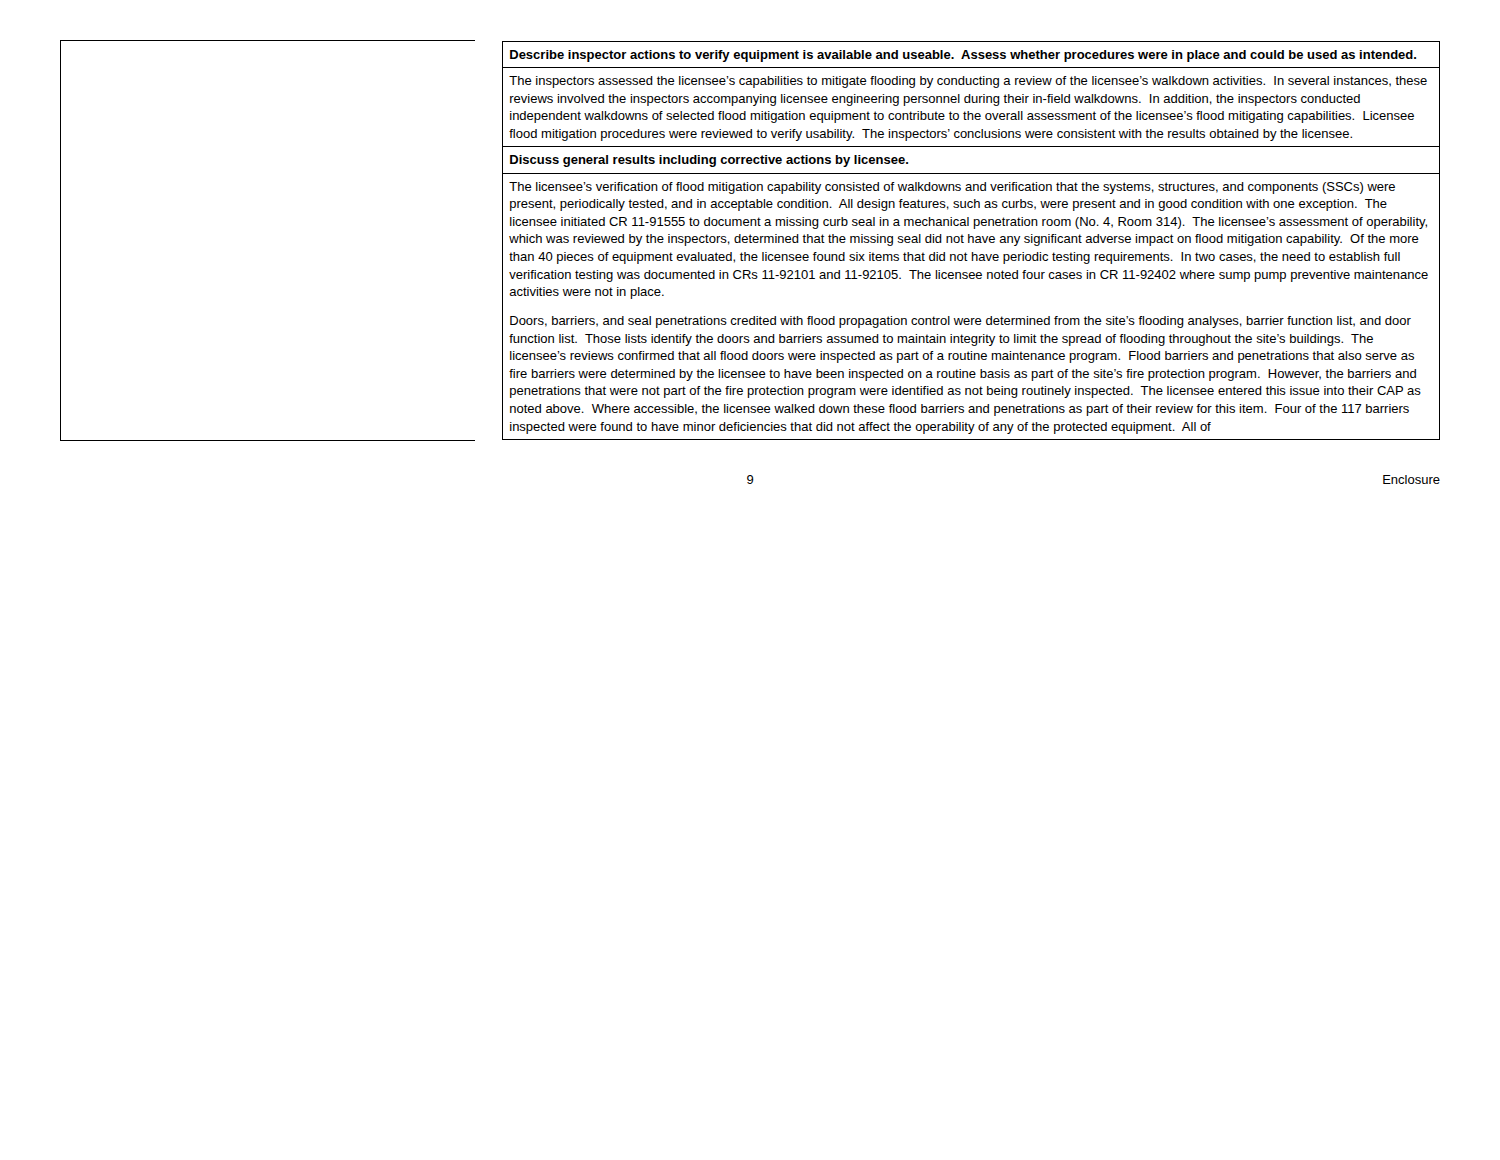| | | / Describe inspector actions to verify equipment is available and useable. Assess whether procedures were in place and could be used as intended. / / The inspectors assessed the licensee’s capabilities to mitigate flooding by conducting a review of the licensee’s walkdown activities. In several instances, these reviews involved the inspectors accompanying licensee engineering personnel during their in-field walkdowns. In addition, the inspectors conducted independent walkdowns of selected flood mitigation equipment to contribute to the overall assessment of the licensee’s flood mitigating capabilities. Licensee flood mitigation procedures were reviewed to verify usability. The inspectors’ conclusions were consistent with the results obtained by the licensee. / / Discuss general results including corrective actions by licensee. / / The licensee’s verification of flood mitigation capability consisted of walkdowns and verification that the systems, structures, and components (SSCs) were present, periodically tested, and in acceptable condition. All design features, such as curbs, were present and in good condition with one exception. The licensee initiated CR 11-91555 to document a missing curb seal in a mechanical penetration room (No. 4, Room 314). The licensee’s assessment of operability, which was reviewed by the inspectors, determined that the missing seal did not have any significant adverse impact on flood mitigation capability. Of the more than 40 pieces of equipment evaluated, the licensee found six items that did not have periodic testing requirements. In two cases, the need to establish full verification testing was documented in CRs 11-92101 and 11-92105. The licensee noted four cases in CR 11-92402 where sump pump preventive maintenance activities were not in place. Doors, barriers, and seal penetrations credited with flood propagation control were determined from the site’s flooding analyses, barrier function list, and door function list. Those lists identify the doors and barriers assumed to maintain integrity to limit the spread of flooding throughout the site’s buildings. The licensee’s reviews confirmed that all flood doors were inspected as part of a routine maintenance program. Flood barriers and penetrations that also serve as fire barriers were determined by the licensee to have been inspected on a routine basis as part of the site’s fire protection program. However, the barriers and penetrations that were not part of the fire protection program were identified as not being routinely inspected. The licensee entered this issue into their CAP as noted above. Where accessible, the licensee walked down these flood barriers and penetrations as part of their review for this item. Four of the 117 barriers inspected were found to have minor deficiencies that did not affect the operability of any of the protected equipment. All of / |
9
Enclosure